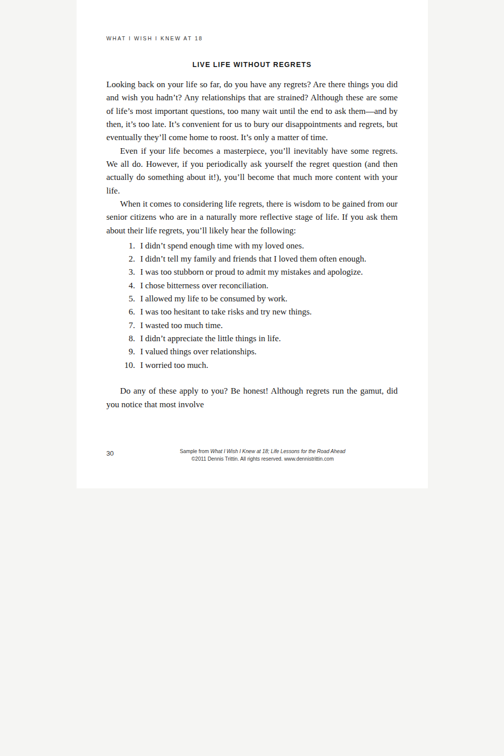What I Wish I Knew at 18
Live Life Without Regrets
Looking back on your life so far, do you have any regrets? Are there things you did and wish you hadn’t? Any relationships that are strained? Although these are some of life’s most important questions, too many wait until the end to ask them—and by then, it’s too late. It’s convenient for us to bury our disappointments and regrets, but eventually they’ll come home to roost. It’s only a matter of time.
Even if your life becomes a masterpiece, you’ll inevitably have some regrets. We all do. However, if you periodically ask yourself the regret question (and then actually do something about it!), you’ll become that much more content with your life.
When it comes to considering life regrets, there is wisdom to be gained from our senior citizens who are in a naturally more reflective stage of life. If you ask them about their life regrets, you’ll likely hear the following:
I didn’t spend enough time with my loved ones.
I didn’t tell my family and friends that I loved them often enough.
I was too stubborn or proud to admit my mistakes and apologize.
I chose bitterness over reconciliation.
I allowed my life to be consumed by work.
I was too hesitant to take risks and try new things.
I wasted too much time.
I didn’t appreciate the little things in life.
I valued things over relationships.
I worried too much.
Do any of these apply to you? Be honest! Although regrets run the gamut, did you notice that most involve
30
Sample from What I Wish I Knew at 18; Life Lessons for the Road Ahead
©2011 Dennis Trittin. All rights reserved. www.dennistrittin.com